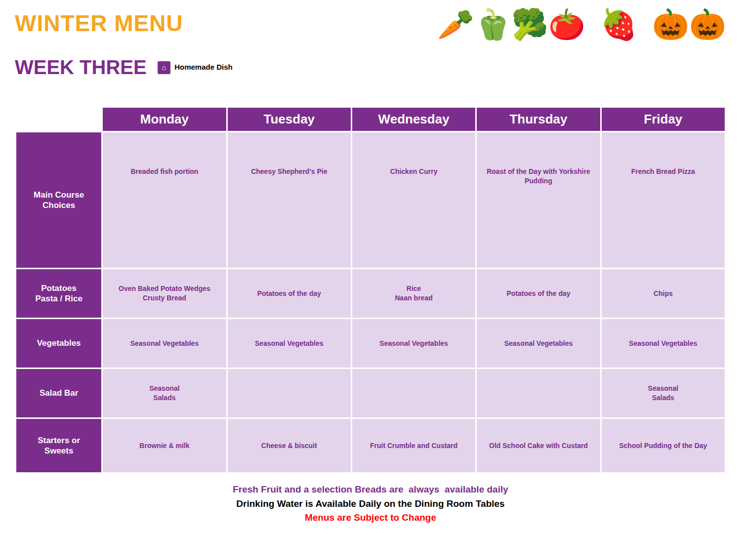Winter Menu
🥕🫑🥦🍅 🍓 🎃🎃
Week Three
⌂Homemade Dish
| | Monday | Tuesday | Wednesday | Thursday | Friday |
| --- | --- | --- | --- | --- | --- |
| Main Course Choices | Breaded fish portion | Cheesy Shepherd's Pie | Chicken Curry | Roast of the Day with Yorkshire Pudding | French Bread Pizza |
| Potatoes Pasta / Rice | Oven Baked Potato Wedges Crusty Bread | Potatoes of the day | Rice Naan bread | Potatoes of the day | Chips |
| Vegetables | Seasonal Vegetables | Seasonal Vegetables | Seasonal Vegetables | Seasonal Vegetables | Seasonal Vegetables |
| Salad Bar | Seasonal Salads | | | | Seasonal Salads |
| Starters or Sweets | Brownie & milk | Cheese & biscuit | Fruit Crumble and Custard | Old School Cake with Custard | School Pudding of the Day |
Fresh Fruit and a selection Breads are always available daily
Drinking Water is Available Daily on the Dining Room Tables
Menus are Subject to Change